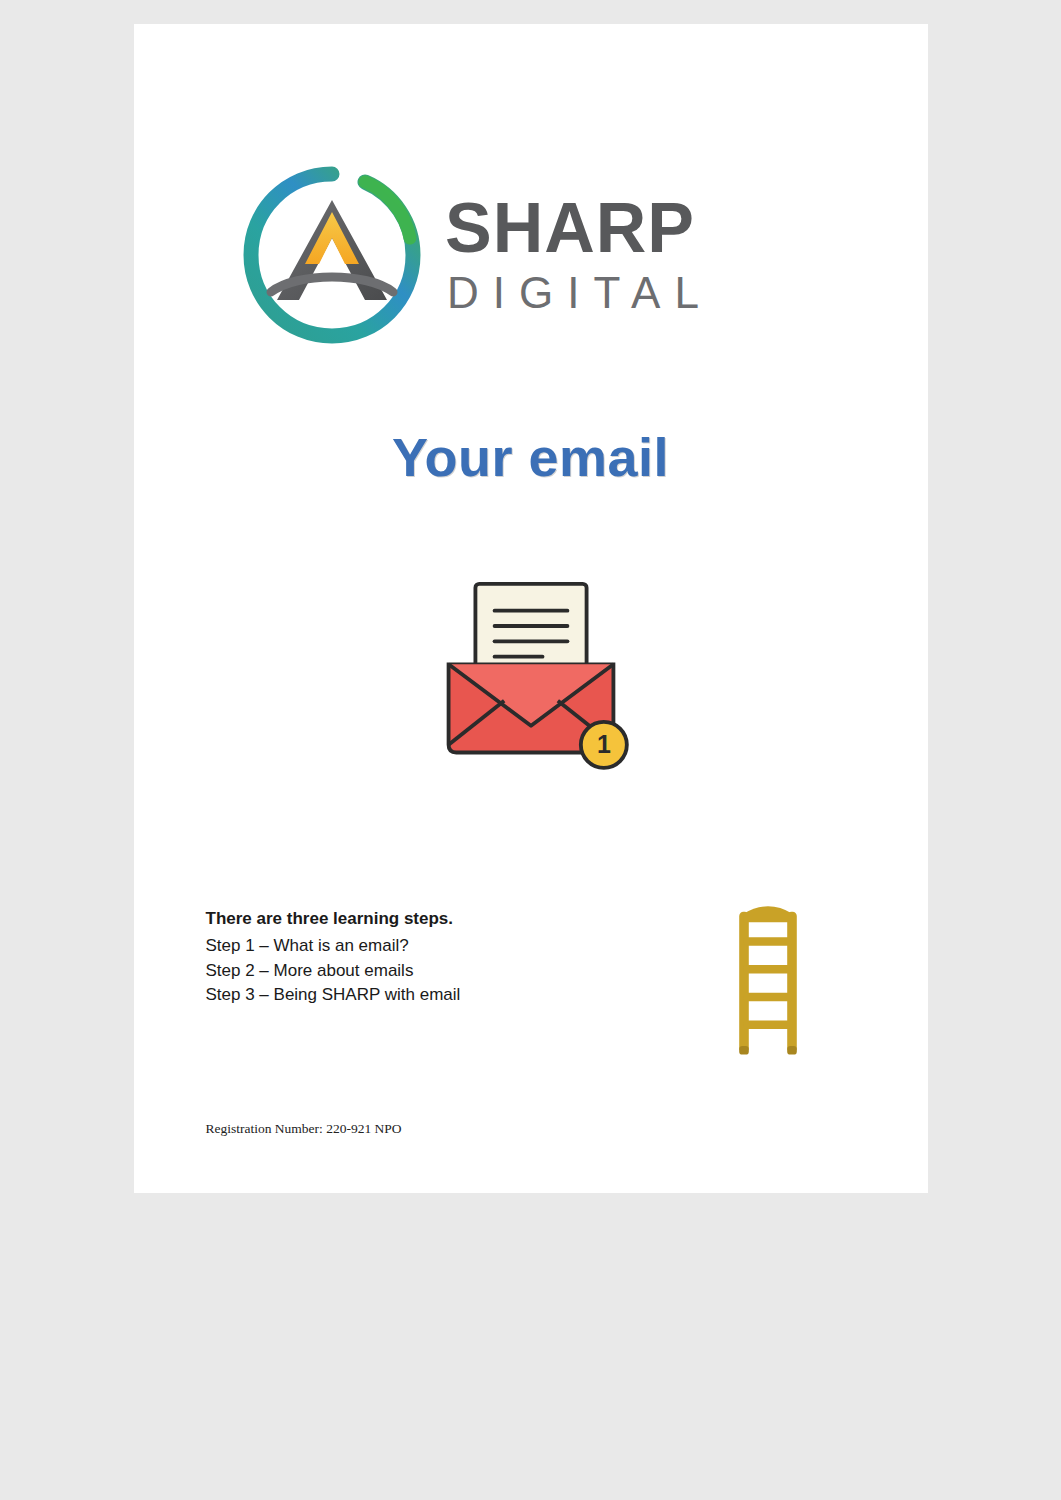SHARP DIGITAL
Your email
1
There are three learning steps.
Step 1 – What is an email?
Step 2 – More about emails
Step 3 – Being SHARP with email
Registration Number: 220-921 NPO